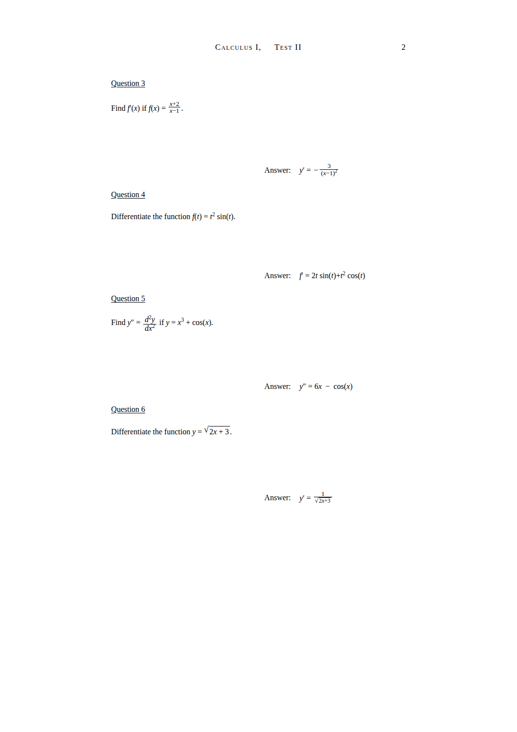Calculus I, Test II 2
Question 3
Find f′(x) if f(x) = x+2 x−1.
Answer: y′ = −3(x−1)2
Question 4
Differentiate the function f(t) = t2 sin(t).
Answer: f′ = 2t sin(t)+t2 cos(t)
Question 5
Find y″ = d2y dx2 if y = x3 + cos(x).
Answer: y″ = 6x − cos(x)
Question 6
Differentiate the function y = 2x + 3.
Answer: y′ = 12x+3